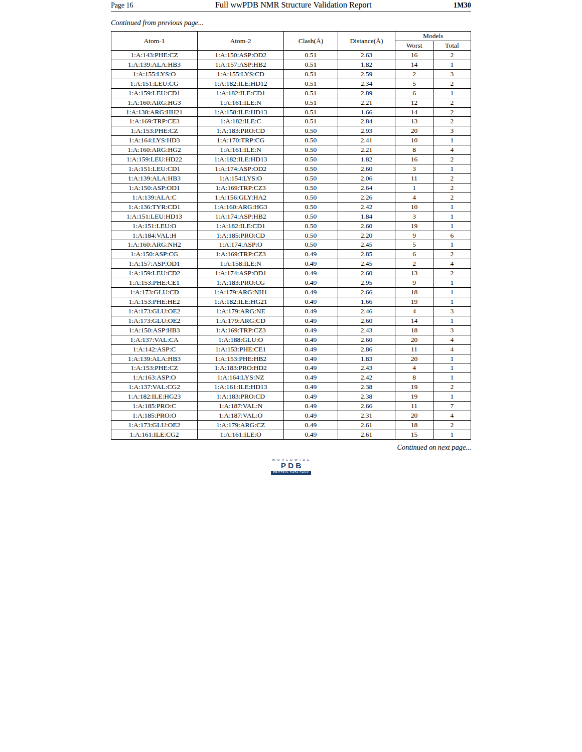Page 16
Full wwPDB NMR Structure Validation Report
1M30
Continued from previous page...
| Atom-1 | Atom-2 | Clash(Å) | Distance(Å) | Models |
| --- | --- | --- | --- | --- |
| Worst | Total |
| 1:A:143:PHE:CZ | 1:A:150:ASP:OD2 | 0.51 | 2.63 | 16 | 2 |
| 1:A:139:ALA:HB3 | 1:A:157:ASP:HB2 | 0.51 | 1.82 | 14 | 1 |
| 1:A:155:LYS:O | 1:A:155:LYS:CD | 0.51 | 2.59 | 2 | 3 |
| 1:A:151:LEU:CG | 1:A:182:ILE:HD12 | 0.51 | 2.34 | 5 | 2 |
| 1:A:159:LEU:CD1 | 1:A:182:ILE:CD1 | 0.51 | 2.89 | 6 | 1 |
| 1:A:160:ARG:HG3 | 1:A:161:ILE:N | 0.51 | 2.21 | 12 | 2 |
| 1:A:138:ARG:HH21 | 1:A:158:ILE:HD13 | 0.51 | 1.66 | 14 | 2 |
| 1:A:169:TRP:CE3 | 1:A:182:ILE:C | 0.51 | 2.84 | 13 | 2 |
| 1:A:153:PHE:CZ | 1:A:183:PRO:CD | 0.50 | 2.93 | 20 | 3 |
| 1:A:164:LYS:HD3 | 1:A:170:TRP:CG | 0.50 | 2.41 | 10 | 1 |
| 1:A:160:ARG:HG2 | 1:A:161:ILE:N | 0.50 | 2.21 | 8 | 4 |
| 1:A:159:LEU:HD22 | 1:A:182:ILE:HD13 | 0.50 | 1.82 | 16 | 2 |
| 1:A:151:LEU:CD1 | 1:A:174:ASP:OD2 | 0.50 | 2.60 | 3 | 1 |
| 1:A:139:ALA:HB3 | 1:A:154:LYS:O | 0.50 | 2.06 | 11 | 2 |
| 1:A:150:ASP:OD1 | 1:A:169:TRP:CZ3 | 0.50 | 2.64 | 1 | 2 |
| 1:A:139:ALA:C | 1:A:156:GLY:HA2 | 0.50 | 2.26 | 4 | 2 |
| 1:A:136:TYR:CD1 | 1:A:160:ARG:HG3 | 0.50 | 2.42 | 10 | 1 |
| 1:A:151:LEU:HD13 | 1:A:174:ASP:HB2 | 0.50 | 1.84 | 3 | 1 |
| 1:A:151:LEU:O | 1:A:182:ILE:CD1 | 0.50 | 2.60 | 19 | 1 |
| 1:A:184:VAL:H | 1:A:185:PRO:CD | 0.50 | 2.20 | 9 | 6 |
| 1:A:160:ARG:NH2 | 1:A:174:ASP:O | 0.50 | 2.45 | 5 | 1 |
| 1:A:150:ASP:CG | 1:A:169:TRP:CZ3 | 0.49 | 2.85 | 6 | 2 |
| 1:A:157:ASP:OD1 | 1:A:158:ILE:N | 0.49 | 2.45 | 2 | 4 |
| 1:A:159:LEU:CD2 | 1:A:174:ASP:OD1 | 0.49 | 2.60 | 13 | 2 |
| 1:A:153:PHE:CE1 | 1:A:183:PRO:CG | 0.49 | 2.95 | 9 | 1 |
| 1:A:173:GLU:CD | 1:A:179:ARG:NH1 | 0.49 | 2.66 | 18 | 1 |
| 1:A:153:PHE:HE2 | 1:A:182:ILE:HG21 | 0.49 | 1.66 | 19 | 1 |
| 1:A:173:GLU:OE2 | 1:A:179:ARG:NE | 0.49 | 2.46 | 4 | 3 |
| 1:A:173:GLU:OE2 | 1:A:179:ARG:CD | 0.49 | 2.60 | 14 | 1 |
| 1:A:150:ASP:HB3 | 1:A:169:TRP:CZ3 | 0.49 | 2.43 | 18 | 3 |
| 1:A:137:VAL:CA | 1:A:188:GLU:O | 0.49 | 2.60 | 20 | 4 |
| 1:A:142:ASP:C | 1:A:153:PHE:CE1 | 0.49 | 2.86 | 11 | 4 |
| 1:A:139:ALA:HB3 | 1:A:153:PHE:HB2 | 0.49 | 1.83 | 20 | 1 |
| 1:A:153:PHE:CZ | 1:A:183:PRO:HD2 | 0.49 | 2.43 | 4 | 1 |
| 1:A:163:ASP:O | 1:A:164:LYS:NZ | 0.49 | 2.42 | 8 | 1 |
| 1:A:137:VAL:CG2 | 1:A:161:ILE:HD13 | 0.49 | 2.38 | 19 | 2 |
| 1:A:182:ILE:HG23 | 1:A:183:PRO:CD | 0.49 | 2.38 | 19 | 1 |
| 1:A:185:PRO:C | 1:A:187:VAL:N | 0.49 | 2.66 | 11 | 7 |
| 1:A:185:PRO:O | 1:A:187:VAL:O | 0.49 | 2.31 | 20 | 4 |
| 1:A:173:GLU:OE2 | 1:A:179:ARG:CZ | 0.49 | 2.61 | 18 | 2 |
| 1:A:161:ILE:CG2 | 1:A:161:ILE:O | 0.49 | 2.61 | 15 | 1 |
Continued on next page...
W O R L D W I D E
PDB
PROTEIN DATA BANK